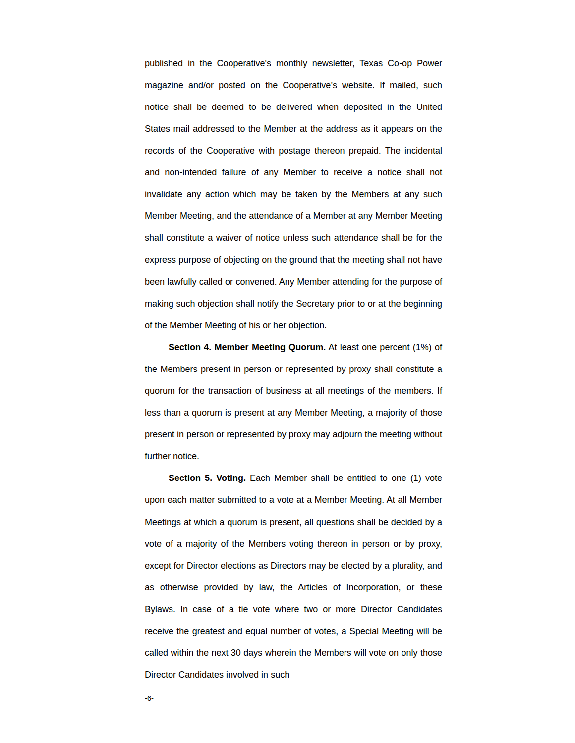published in the Cooperative's monthly newsletter, Texas Co-op Power magazine and/or posted on the Cooperative’s website. If mailed, such notice shall be deemed to be delivered when deposited in the United States mail addressed to the Member at the address as it appears on the records of the Cooperative with postage thereon prepaid. The incidental and non-intended failure of any Member to receive a notice shall not invalidate any action which may be taken by the Members at any such Member Meeting, and the attendance of a Member at any Member Meeting shall constitute a waiver of notice unless such attendance shall be for the express purpose of objecting on the ground that the meeting shall not have been lawfully called or convened. Any Member attending for the purpose of making such objection shall notify the Secretary prior to or at the beginning of the Member Meeting of his or her objection.
Section 4. Member Meeting Quorum. At least one percent (1%) of the Members present in person or represented by proxy shall constitute a quorum for the transaction of business at all meetings of the members. If less than a quorum is present at any Member Meeting, a majority of those present in person or represented by proxy may adjourn the meeting without further notice.
Section 5. Voting. Each Member shall be entitled to one (1) vote upon each matter submitted to a vote at a Member Meeting. At all Member Meetings at which a quorum is present, all questions shall be decided by a vote of a majority of the Members voting thereon in person or by proxy, except for Director elections as Directors may be elected by a plurality, and as otherwise provided by law, the Articles of Incorporation, or these Bylaws. In case of a tie vote where two or more Director Candidates receive the greatest and equal number of votes, a Special Meeting will be called within the next 30 days wherein the Members will vote on only those Director Candidates involved in such
-6-